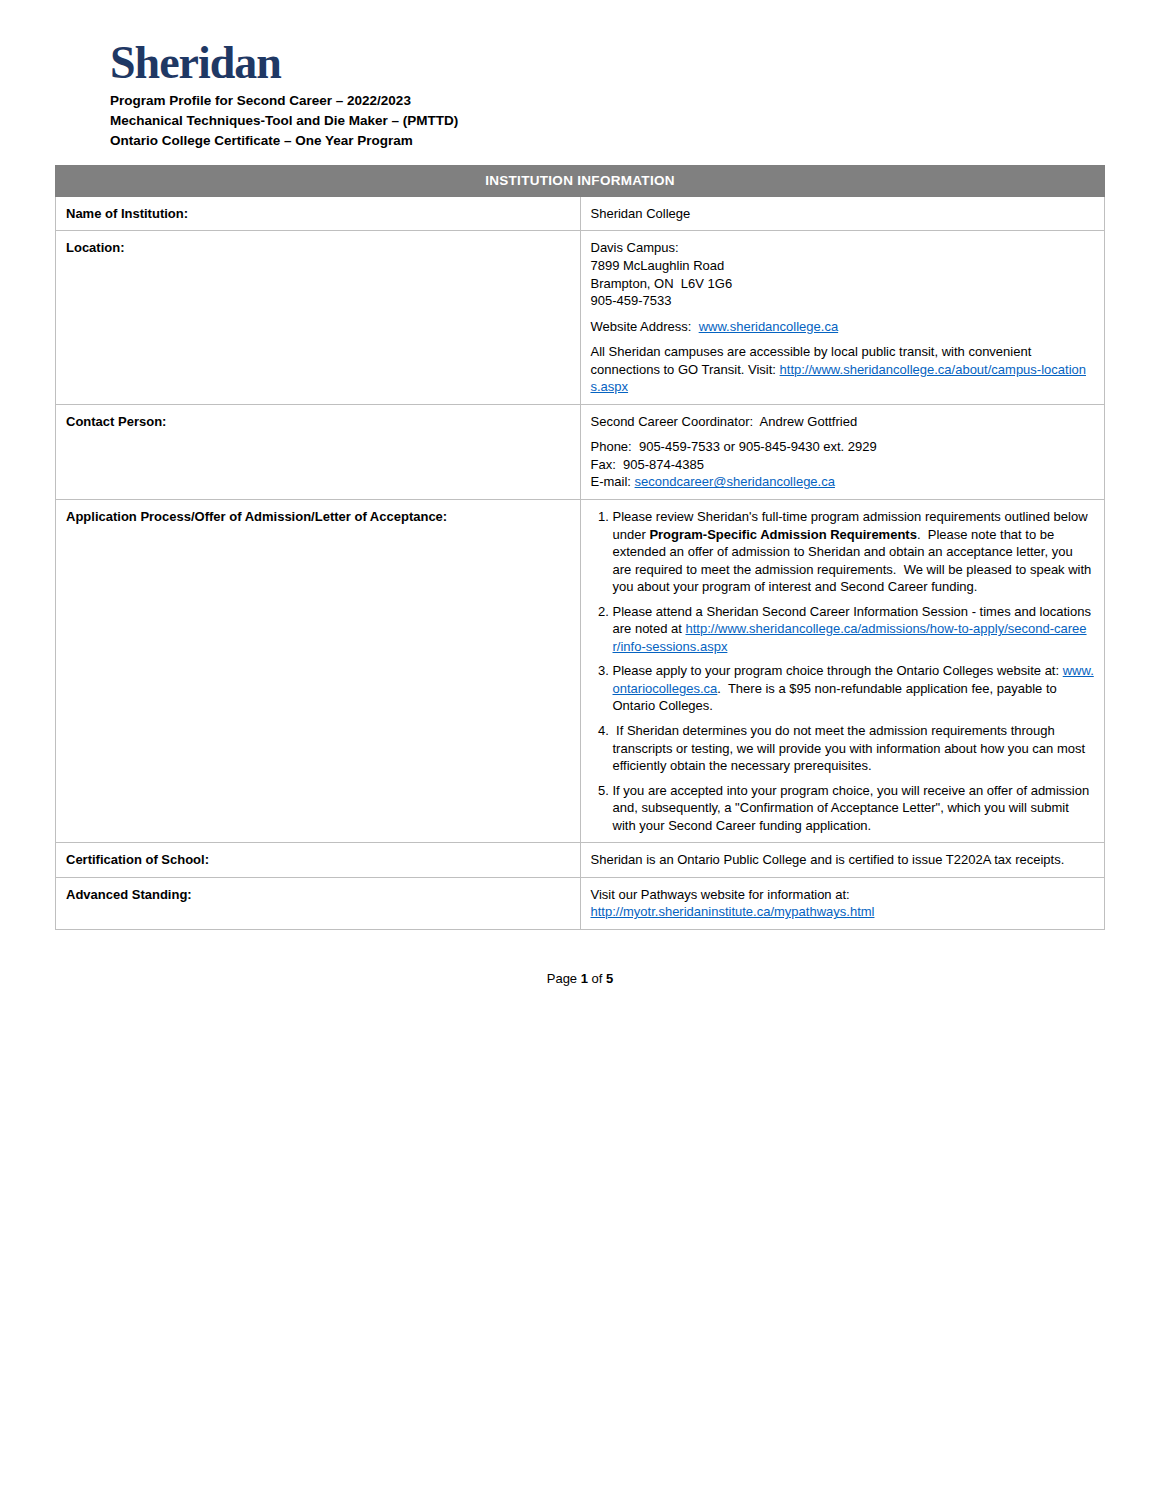Sheridan
Program Profile for Second Career – 2022/2023
Mechanical Techniques-Tool and Die Maker – (PMTTD)
Ontario College Certificate – One Year Program
| INSTITUTION INFORMATION |
| --- |
| Name of Institution: | Sheridan College |
| Location: | Davis Campus: 7899 McLaughlin Road Brampton, ON L6V 1G6 905-459-7533 Website Address: www.sheridancollege.ca All Sheridan campuses are accessible by local public transit, with convenient connections to GO Transit. Visit: http://www.sheridancollege.ca/about/campus-locations.aspx |
| Contact Person: | Second Career Coordinator: Andrew Gottfried Phone: 905-459-7533 or 905-845-9430 ext. 2929 Fax: 905-874-4385 E-mail: secondcareer@sheridancollege.ca |
| Application Process/Offer of Admission/Letter of Acceptance: | Please review Sheridan's full-time program admission requirements outlined below under Program-Specific Admission Requirements . Please note that to be extended an offer of admission to Sheridan and obtain an acceptance letter, you are required to meet the admission requirements. We will be pleased to speak with you about your program of interest and Second Career funding. Please attend a Sheridan Second Career Information Session - times and locations are noted at http://www.sheridancollege.ca/admissions/how-to-apply/second-career/info-sessions.aspx Please apply to your program choice through the Ontario Colleges website at: www.ontariocolleges.ca . There is a $95 non-refundable application fee, payable to Ontario Colleges. If Sheridan determines you do not meet the admission requirements through transcripts or testing, we will provide you with information about how you can most efficiently obtain the necessary prerequisites. If you are accepted into your program choice, you will receive an offer of admission and, subsequently, a "Confirmation of Acceptance Letter", which you will submit with your Second Career funding application. |
| Certification of School: | Sheridan is an Ontario Public College and is certified to issue T2202A tax receipts. |
| Advanced Standing: | Visit our Pathways website for information at: http://myotr.sheridaninstitute.ca/mypathways.html |
Page 1 of 5